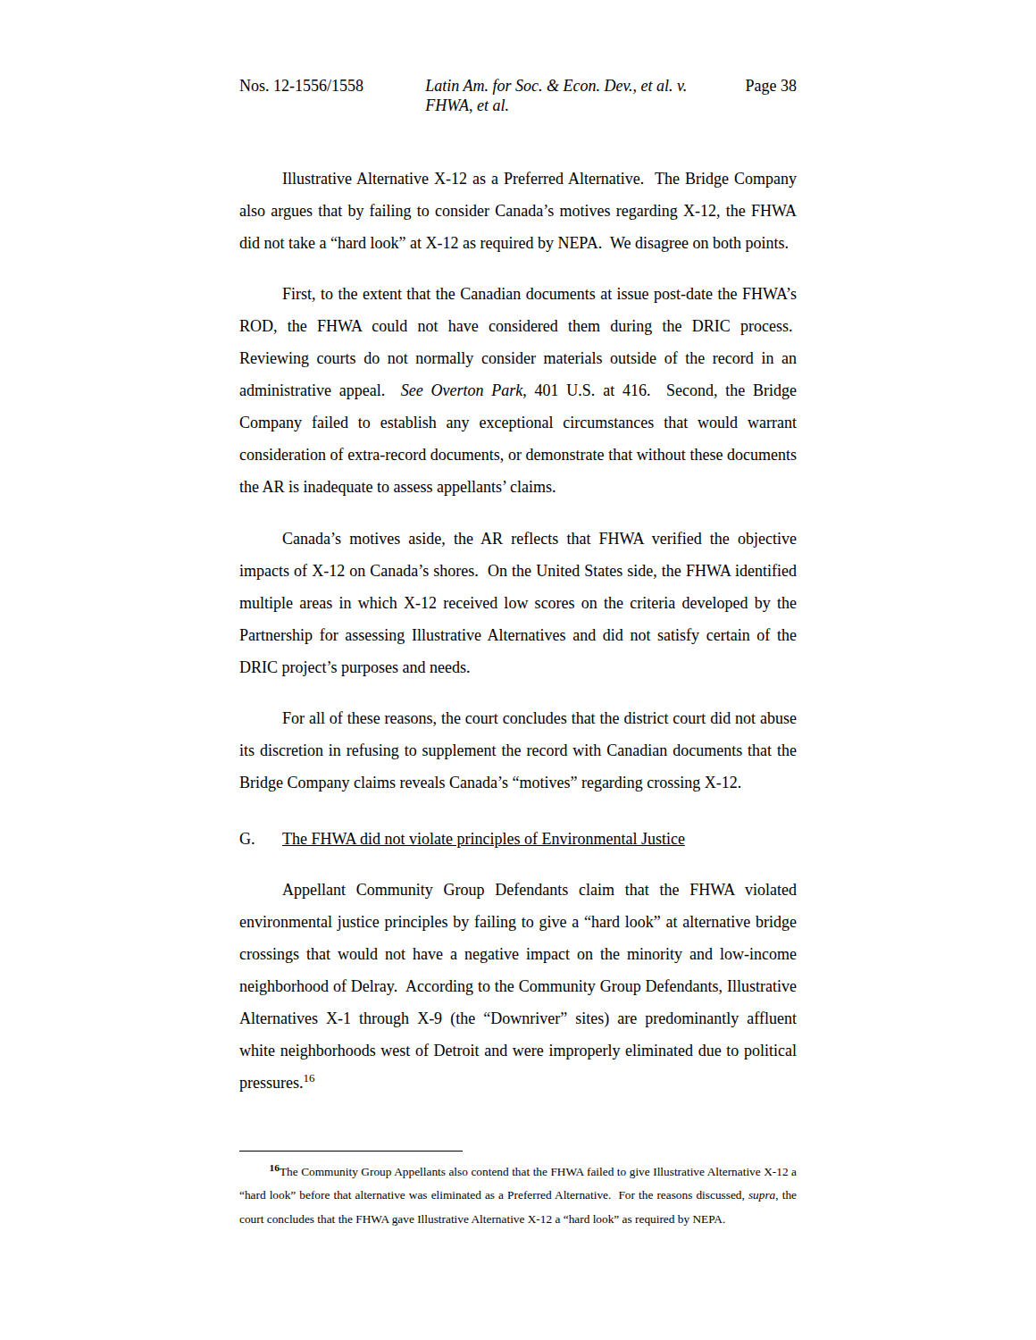Nos. 12-1556/1558
Latin Am. for Soc. & Econ. Dev., et al. v.
FHWA, et al.
Page 38
Illustrative Alternative X-12 as a Preferred Alternative. The Bridge Company also argues that by failing to consider Canada’s motives regarding X-12, the FHWA did not take a “hard look” at X-12 as required by NEPA. We disagree on both points.
First, to the extent that the Canadian documents at issue post-date the FHWA’s ROD, the FHWA could not have considered them during the DRIC process. Reviewing courts do not normally consider materials outside of the record in an administrative appeal. See Overton Park, 401 U.S. at 416. Second, the Bridge Company failed to establish any exceptional circumstances that would warrant consideration of extra-record documents, or demonstrate that without these documents the AR is inadequate to assess appellants’ claims.
Canada’s motives aside, the AR reflects that FHWA verified the objective impacts of X-12 on Canada’s shores. On the United States side, the FHWA identified multiple areas in which X-12 received low scores on the criteria developed by the Partnership for assessing Illustrative Alternatives and did not satisfy certain of the DRIC project’s purposes and needs.
For all of these reasons, the court concludes that the district court did not abuse its discretion in refusing to supplement the record with Canadian documents that the Bridge Company claims reveals Canada’s “motives” regarding crossing X-12.
G.
The FHWA did not violate principles of Environmental Justice
Appellant Community Group Defendants claim that the FHWA violated environmental justice principles by failing to give a “hard look” at alternative bridge crossings that would not have a negative impact on the minority and low-income neighborhood of Delray. According to the Community Group Defendants, Illustrative Alternatives X-1 through X-9 (the “Downriver” sites) are predominantly affluent white neighborhoods west of Detroit and were improperly eliminated due to political pressures.16
16 The Community Group Appellants also contend that the FHWA failed to give Illustrative Alternative X-12 a “hard look” before that alternative was eliminated as a Preferred Alternative. For the reasons discussed, supra, the court concludes that the FHWA gave Illustrative Alternative X-12 a “hard look” as required by NEPA.